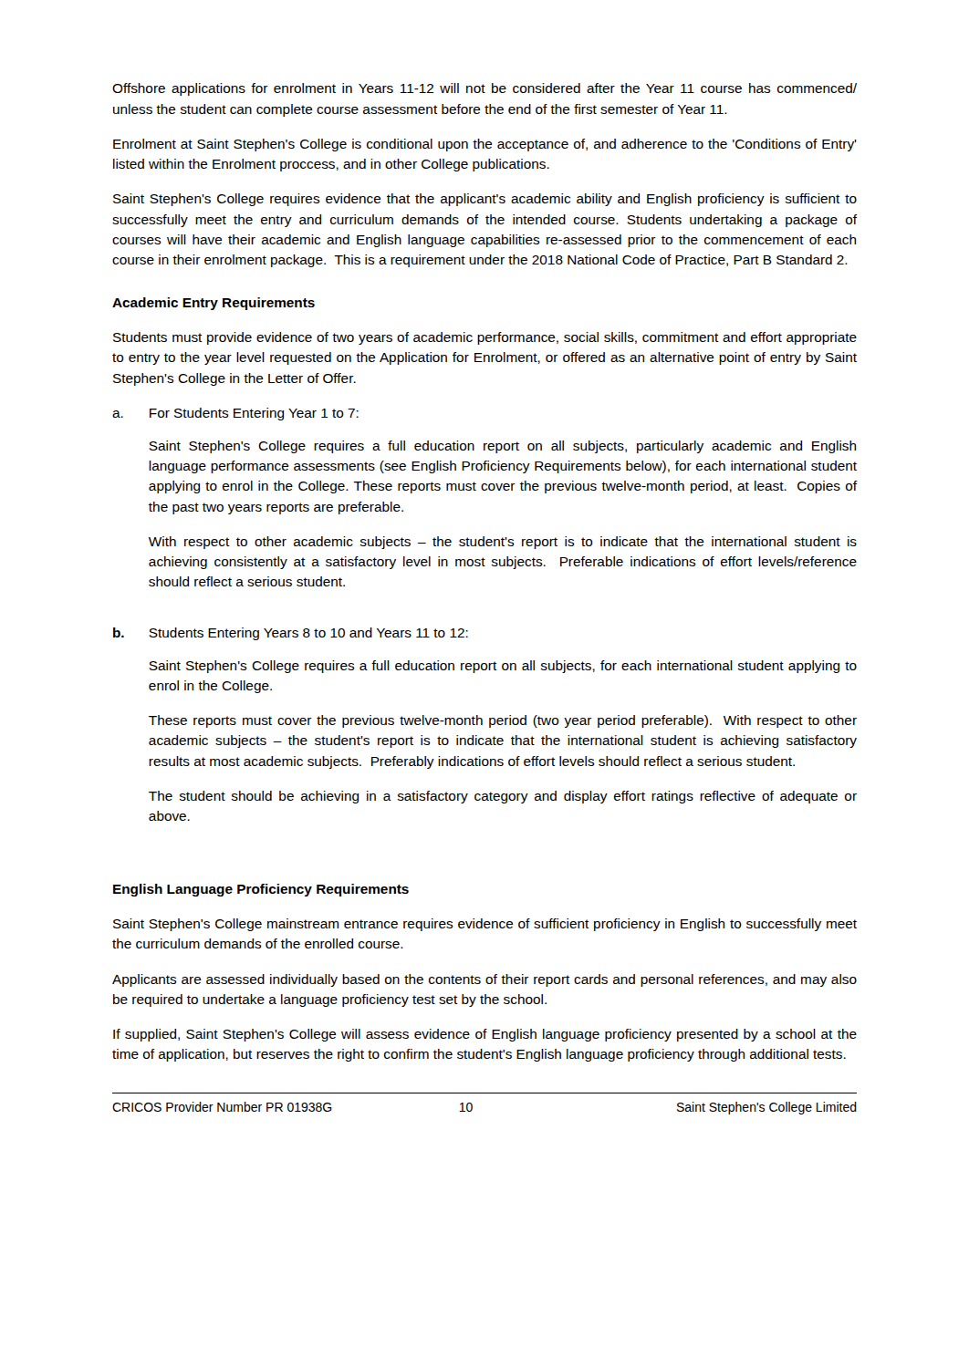Offshore applications for enrolment in Years 11-12 will not be considered after the Year 11 course has commenced/ unless the student can complete course assessment before the end of the first semester of Year 11.
Enrolment at Saint Stephen's College is conditional upon the acceptance of, and adherence to the 'Conditions of Entry' listed within the Enrolment proccess, and in other College publications.
Saint Stephen's College requires evidence that the applicant's academic ability and English proficiency is sufficient to successfully meet the entry and curriculum demands of the intended course. Students undertaking a package of courses will have their academic and English language capabilities re-assessed prior to the commencement of each course in their enrolment package. This is a requirement under the 2018 National Code of Practice, Part B Standard 2.
Academic Entry Requirements
Students must provide evidence of two years of academic performance, social skills, commitment and effort appropriate to entry to the year level requested on the Application for Enrolment, or offered as an alternative point of entry by Saint Stephen's College in the Letter of Offer.
a.
For Students Entering Year 1 to 7:
Saint Stephen's College requires a full education report on all subjects, particularly academic and English language performance assessments (see English Proficiency Requirements below), for each international student applying to enrol in the College. These reports must cover the previous twelve-month period, at least. Copies of the past two years reports are preferable.
With respect to other academic subjects – the student's report is to indicate that the international student is achieving consistently at a satisfactory level in most subjects. Preferable indications of effort levels/reference should reflect a serious student.
b.
Students Entering Years 8 to 10 and Years 11 to 12:
Saint Stephen's College requires a full education report on all subjects, for each international student applying to enrol in the College.
These reports must cover the previous twelve-month period (two year period preferable). With respect to other academic subjects – the student's report is to indicate that the international student is achieving satisfactory results at most academic subjects. Preferably indications of effort levels should reflect a serious student.
The student should be achieving in a satisfactory category and display effort ratings reflective of adequate or above.
English Language Proficiency Requirements
Saint Stephen's College mainstream entrance requires evidence of sufficient proficiency in English to successfully meet the curriculum demands of the enrolled course.
Applicants are assessed individually based on the contents of their report cards and personal references, and may also be required to undertake a language proficiency test set by the school.
If supplied, Saint Stephen's College will assess evidence of English language proficiency presented by a school at the time of application, but reserves the right to confirm the student's English language proficiency through additional tests.
CRICOS Provider Number PR 01938G
10
Saint Stephen's College Limited